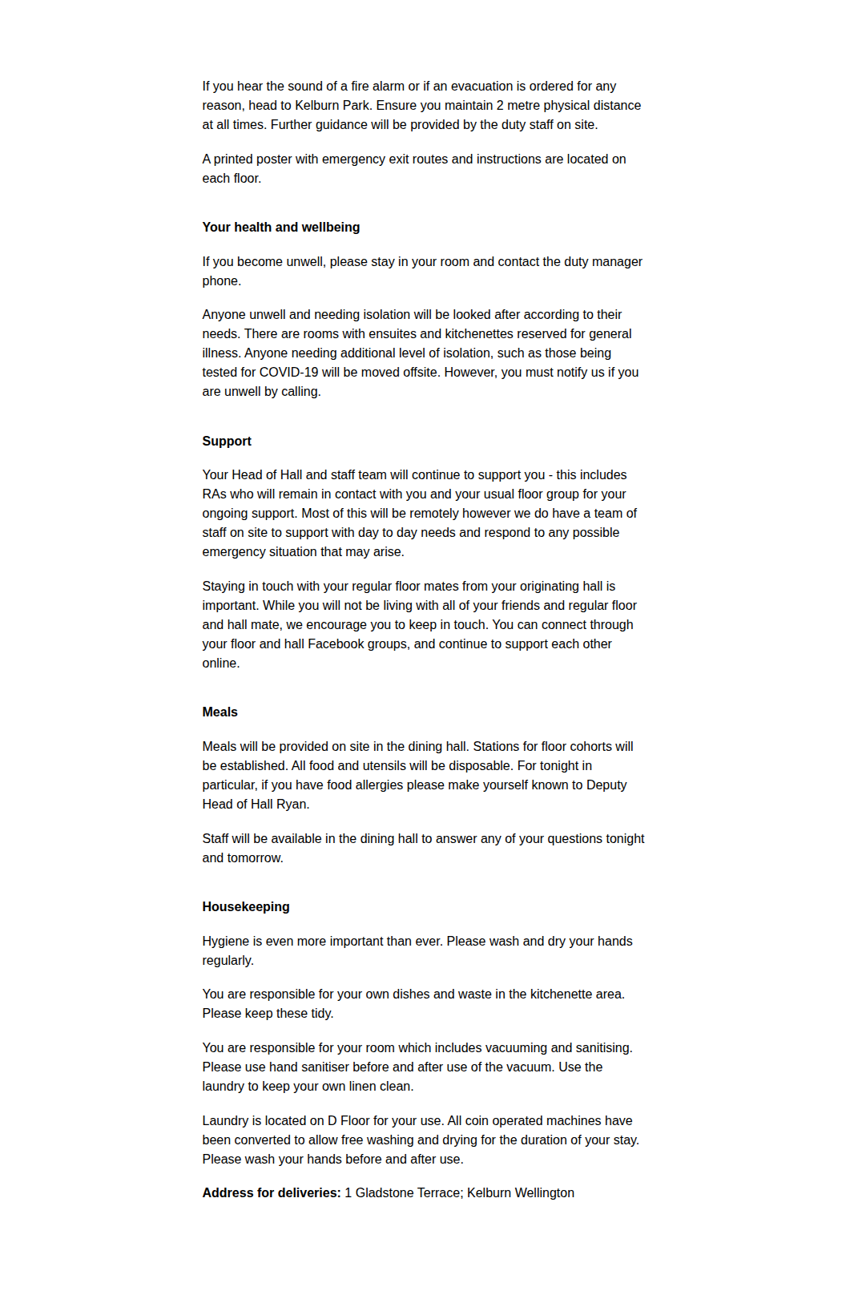If you hear the sound of a fire alarm or if an evacuation is ordered for any reason, head to Kelburn Park. Ensure you maintain 2 metre physical distance at all times. Further guidance will be provided by the duty staff on site.
A printed poster with emergency exit routes and instructions are located on each floor.
Your health and wellbeing
If you become unwell, please stay in your room and contact the duty manager phone.
Anyone unwell and needing isolation will be looked after according to their needs. There are rooms with ensuites and kitchenettes reserved for general illness. Anyone needing additional level of isolation, such as those being tested for COVID-19 will be moved offsite. However, you must notify us if you are unwell by calling.
Support
Your Head of Hall and staff team will continue to support you - this includes RAs who will remain in contact with you and your usual floor group for your ongoing support. Most of this will be remotely however we do have a team of staff on site to support with day to day needs and respond to any possible emergency situation that may arise.
Staying in touch with your regular floor mates from your originating hall is important. While you will not be living with all of your friends and regular floor and hall mate, we encourage you to keep in touch. You can connect through your floor and hall Facebook groups, and continue to support each other online.
Meals
Meals will be provided on site in the dining hall. Stations for floor cohorts will be established. All food and utensils will be disposable. For tonight in particular, if you have food allergies please make yourself known to Deputy Head of Hall Ryan.
Staff will be available in the dining hall to answer any of your questions tonight and tomorrow.
Housekeeping
Hygiene is even more important than ever. Please wash and dry your hands regularly.
You are responsible for your own dishes and waste in the kitchenette area. Please keep these tidy.
You are responsible for your room which includes vacuuming and sanitising. Please use hand sanitiser before and after use of the vacuum. Use the laundry to keep your own linen clean.
Laundry is located on D Floor for your use. All coin operated machines have been converted to allow free washing and drying for the duration of your stay. Please wash your hands before and after use.
Address for deliveries: 1 Gladstone Terrace; Kelburn Wellington